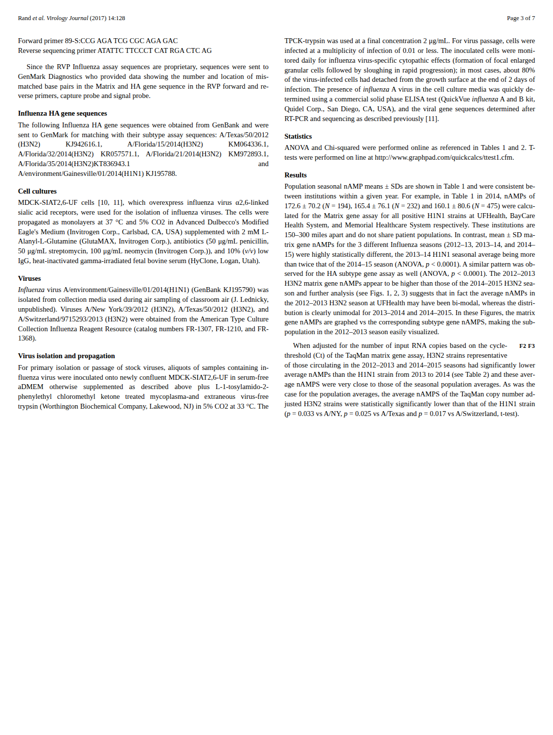Rand et al. Virology Journal (2017) 14:128
Page 3 of 7
Forward primer 89-S:CCG AGA TCG CGC AGA GAC
Reverse sequencing primer ATATTC TTCCCT CAT RGA CTC AG
Since the RVP Influenza assay sequences are proprietary, sequences were sent to GenMark Diagnostics who provided data showing the number and location of mismatched base pairs in the Matrix and HA gene sequence in the RVP forward and reverse primers, capture probe and signal probe.
Influenza HA gene sequences
The following Influenza HA gene sequences were obtained from GenBank and were sent to GenMark for matching with their subtype assay sequences: A/Texas/50/2012 (H3N2) KJ942616.1, A/Florida/15/2014(H3N2) KM064336.1, A/Florida/32/2014(H3N2) KR057571.1, A/Florida/21/2014(H3N2) KM972893.1, A/Florida/35/2014(H3N2)KT836943.1 and A/environment/Gainesville/01/2014(H1N1) KJ195788.
Cell cultures
MDCK-SIAT2,6-UF cells [10, 11], which overexpress influenza virus α2,6-linked sialic acid receptors, were used for the isolation of influenza viruses. The cells were propagated as monolayers at 37 °C and 5% CO2 in Advanced Dulbecco's Modified Eagle's Medium (Invitrogen Corp., Carlsbad, CA, USA) supplemented with 2 mM L-Alanyl-L-Glutamine (GlutaMAX, Invitrogen Corp.), antibiotics (50 μg/mL penicillin, 50 μg/mL streptomycin, 100 μg/mL neomycin (Invitrogen Corp.)), and 10% (v/v) low IgG, heat-inactivated gamma-irradiated fetal bovine serum (HyClone, Logan, Utah).
Viruses
Influenza virus A/environment/Gainesville/01/2014(H1N1) (GenBank KJ195790) was isolated from collection media used during air sampling of classroom air (J. Lednicky, unpublished). Viruses A/New York/39/2012 (H3N2), A/Texas/50/2012 (H3N2), and A/Switzerland/9715293/2013 (H3N2) were obtained from the American Type Culture Collection Influenza Reagent Resource (catalog numbers FR-1307, FR-1210, and FR-1368).
Virus isolation and propagation
For primary isolation or passage of stock viruses, aliquots of samples containing influenza virus were inoculated onto newly confluent MDCK-SIAT2,6-UF in serum-free aDMEM otherwise supplemented as described above plus L-1-tosylamido-2-phenylethyl chloromethyl ketone treated mycoplasma-and extraneous virus-free trypsin (Worthington Biochemical Company, Lakewood, NJ) in 5% CO2 at 33 °C. The TPCK-trypsin was used at a final concentration 2 μg/mL. For virus passage, cells were infected at a multiplicity of infection of 0.01 or less. The inoculated cells were monitored daily for influenza virus-specific cytopathic effects (formation of focal enlarged granular cells followed by sloughing in rapid progression); in most cases, about 80% of the virus-infected cells had detached from the growth surface at the end of 2 days of infection. The presence of influenza A virus in the cell culture media was quickly determined using a commercial solid phase ELISA test (QuickVue influenza A and B kit, Quidel Corp., San Diego, CA, USA), and the viral gene sequences determined after RT-PCR and sequencing as described previously [11].
Statistics
ANOVA and Chi-squared were performed online as referenced in Tables 1 and 2. T-tests were performed on line at http://www.graphpad.com/quickcalcs/ttest1.cfm.
Results
Population seasonal nAMP means ± SDs are shown in Table 1 and were consistent between institutions within a given year. For example, in Table 1 in 2014, nAMPs of 172.6 ± 70.2 (N = 194), 165.4 ± 76.1 (N = 232) and 160.1 ± 80.6 (N = 475) were calculated for the Matrix gene assay for all positive H1N1 strains at UFHealth, BayCare Health System, and Memorial Healthcare System respectively. These institutions are 150–300 miles apart and do not share patient populations. In contrast, mean ± SD matrix gene nAMPs for the 3 different Influenza seasons (2012–13, 2013–14, and 2014–15) were highly statistically different, the 2013–14 H1N1 seasonal average being more than twice that of the 2014–15 season (ANOVA, p < 0.0001). A similar pattern was observed for the HA subtype gene assay as well (ANOVA, p < 0.0001). The 2012–2013 H3N2 matrix gene nAMPs appear to be higher than those of the 2014–2015 H3N2 season and further analysis (see Figs. 1, 2, 3) suggests that in fact the average nAMPs in the 2012–2013 H3N2 season at UFHealth may have been bi-modal, whereas the distribution is clearly unimodal for 2013–2014 and 2014–2015. In these Figures, the matrix gene nAMPs are graphed vs the corresponding subtype gene nAMPS, making the subpopulation in the 2012–2013 season easily visualized.
F2 F3 When adjusted for the number of input RNA copies based on the cycle-threshold (Ct) of the TaqMan matrix gene assay, H3N2 strains representative of those circulating in the 2012–2013 and 2014–2015 seasons had significantly lower average nAMPs than the H1N1 strain from 2013 to 2014 (see Table 2) and these average nAMPS were very close to those of the seasonal population averages. As was the case for the population averages, the average nAMPS of the TaqMan copy number adjusted H3N2 strains were statistically significantly lower than that of the H1N1 strain (p = 0.033 vs A/NY, p = 0.025 vs A/Texas and p = 0.017 vs A/Switzerland, t-test).